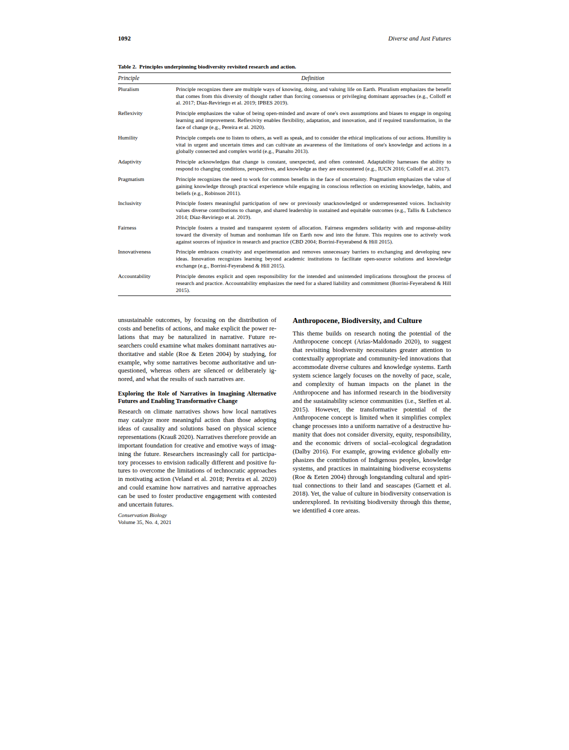1092 Diverse and Just Futures
Table 2. Principles underpinning biodiversity revisited research and action.
| Principle | Definition |
| --- | --- |
| Pluralism | Principle recognizes there are multiple ways of knowing, doing, and valuing life on Earth. Pluralism emphasizes the benefit that comes from this diversity of thought rather than forcing consensus or privileging dominant approaches (e.g., Colloff et al. 2017; Díaz-Reviriego et al. 2019; IPBES 2019). |
| Reflexivity | Principle emphasizes the value of being open-minded and aware of one's own assumptions and biases to engage in ongoing learning and improvement. Reflexivity enables flexibility, adaptation, and innovation, and if required transformation, in the face of change (e.g., Pereira et al. 2020). |
| Humility | Principle compels one to listen to others, as well as speak, and to consider the ethical implications of our actions. Humility is vital in urgent and uncertain times and can cultivate an awareness of the limitations of one's knowledge and actions in a globally connected and complex world (e.g., Pianalto 2013). |
| Adaptivity | Principle acknowledges that change is constant, unexpected, and often contested. Adaptability harnesses the ability to respond to changing conditions, perspectives, and knowledge as they are encountered (e.g., IUCN 2016; Colloff et al. 2017). |
| Pragmatism | Principle recognizes the need to work for common benefits in the face of uncertainty. Pragmatism emphasizes the value of gaining knowledge through practical experience while engaging in conscious reflection on existing knowledge, habits, and beliefs (e.g., Robinson 2011). |
| Inclusivity | Principle fosters meaningful participation of new or previously unacknowledged or underrepresented voices. Inclusivity values diverse contributions to change, and shared leadership in sustained and equitable outcomes (e.g., Tallis & Lubchenco 2014; Díaz-Reviriego et al. 2019). |
| Fairness | Principle fosters a trusted and transparent system of allocation. Fairness engenders solidarity with and response-ability toward the diversity of human and nonhuman life on Earth now and into the future. This requires one to actively work against sources of injustice in research and practice (CBD 2004; Borrini-Feyerabend & Hill 2015). |
| Innovativeness | Principle embraces creativity and experimentation and removes unnecessary barriers to exchanging and developing new ideas. Innovation recognizes learning beyond academic institutions to facilitate open-source solutions and knowledge exchange (e.g., Borrini-Feyerabend & Hill 2015). |
| Accountability | Principle denotes explicit and open responsibility for the intended and unintended implications throughout the process of research and practice. Accountability emphasizes the need for a shared liability and commitment (Borrini-Feyerabend & Hill 2015). |
unsustainable outcomes, by focusing on the distribution of costs and benefits of actions, and make explicit the power relations that may be naturalized in narrative. Future researchers could examine what makes dominant narratives authoritative and stable (Roe & Eeten 2004) by studying, for example, why some narratives become authoritative and unquestioned, whereas others are silenced or deliberately ignored, and what the results of such narratives are.
Exploring the Role of Narratives in Imagining Alternative Futures and Enabling Transformative Change
Research on climate narratives shows how local narratives may catalyze more meaningful action than those adopting ideas of causality and solutions based on physical science representations (Krauß 2020). Narratives therefore provide an important foundation for creative and emotive ways of imagining the future. Researchers increasingly call for participatory processes to envision radically different and positive futures to overcome the limitations of technocratic approaches in motivating action (Veland et al. 2018; Pereira et al. 2020) and could examine how narratives and narrative approaches can be used to foster productive engagement with contested and uncertain futures.
Anthropocene, Biodiversity, and Culture
This theme builds on research noting the potential of the Anthropocene concept (Arias-Maldonado 2020), to suggest that revisiting biodiversity necessitates greater attention to contextually appropriate and community-led innovations that accommodate diverse cultures and knowledge systems. Earth system science largely focuses on the novelty of pace, scale, and complexity of human impacts on the planet in the Anthropocene and has informed research in the biodiversity and the sustainability science communities (i.e., Steffen et al. 2015). However, the transformative potential of the Anthropocene concept is limited when it simplifies complex change processes into a uniform narrative of a destructive humanity that does not consider diversity, equity, responsibility, and the economic drivers of social–ecological degradation (Dalby 2016). For example, growing evidence globally emphasizes the contribution of Indigenous peoples, knowledge systems, and practices in maintaining biodiverse ecosystems (Roe & Eeten 2004) through longstanding cultural and spiritual connections to their land and seascapes (Garnett et al. 2018). Yet, the value of culture in biodiversity conservation is underexplored. In revisiting biodiversity through this theme, we identified 4 core areas.
Conservation Biology
Volume 35, No. 4, 2021